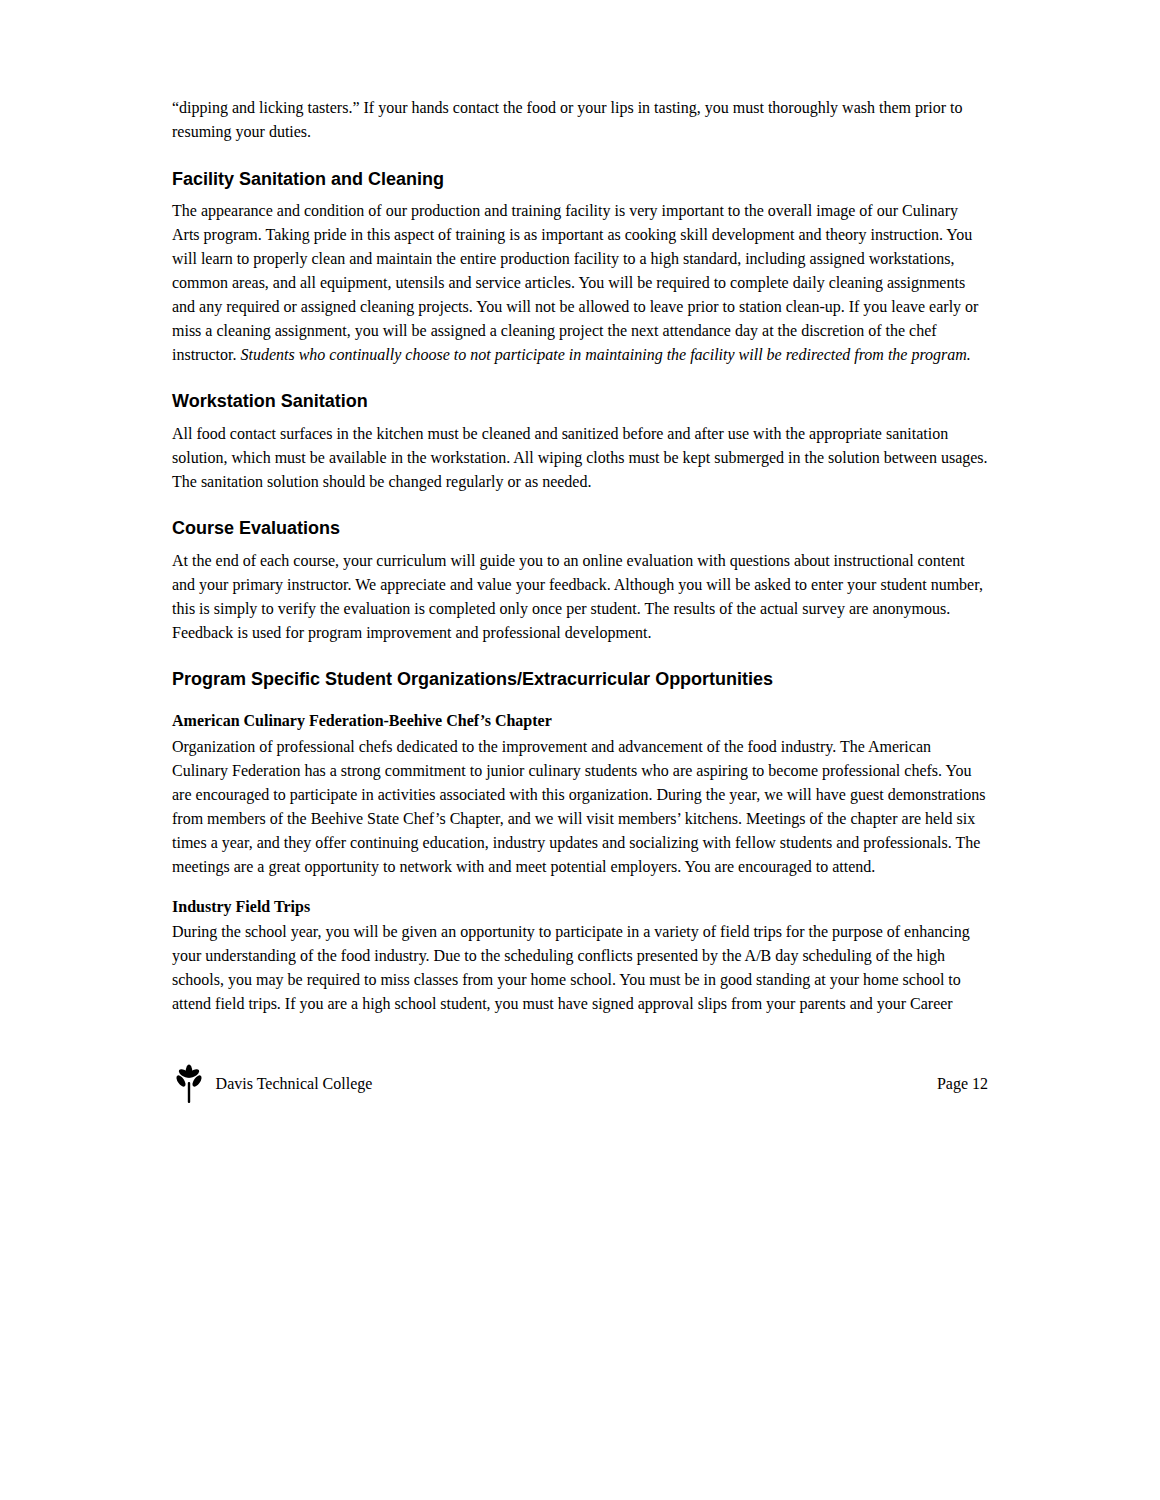“dipping and licking tasters.” If your hands contact the food or your lips in tasting, you must thoroughly wash them prior to resuming your duties.
Facility Sanitation and Cleaning
The appearance and condition of our production and training facility is very important to the overall image of our Culinary Arts program. Taking pride in this aspect of training is as important as cooking skill development and theory instruction. You will learn to properly clean and maintain the entire production facility to a high standard, including assigned workstations, common areas, and all equipment, utensils and service articles. You will be required to complete daily cleaning assignments and any required or assigned cleaning projects. You will not be allowed to leave prior to station clean-up. If you leave early or miss a cleaning assignment, you will be assigned a cleaning project the next attendance day at the discretion of the chef instructor. Students who continually choose to not participate in maintaining the facility will be redirected from the program.
Workstation Sanitation
All food contact surfaces in the kitchen must be cleaned and sanitized before and after use with the appropriate sanitation solution, which must be available in the workstation. All wiping cloths must be kept submerged in the solution between usages. The sanitation solution should be changed regularly or as needed.
Course Evaluations
At the end of each course, your curriculum will guide you to an online evaluation with questions about instructional content and your primary instructor. We appreciate and value your feedback. Although you will be asked to enter your student number, this is simply to verify the evaluation is completed only once per student. The results of the actual survey are anonymous. Feedback is used for program improvement and professional development.
Program Specific Student Organizations/Extracurricular Opportunities
American Culinary Federation-Beehive Chef’s Chapter
Organization of professional chefs dedicated to the improvement and advancement of the food industry. The American Culinary Federation has a strong commitment to junior culinary students who are aspiring to become professional chefs. You are encouraged to participate in activities associated with this organization. During the year, we will have guest demonstrations from members of the Beehive State Chef’s Chapter, and we will visit members’ kitchens. Meetings of the chapter are held six times a year, and they offer continuing education, industry updates and socializing with fellow students and professionals. The meetings are a great opportunity to network with and meet potential employers. You are encouraged to attend.
Industry Field Trips
During the school year, you will be given an opportunity to participate in a variety of field trips for the purpose of enhancing your understanding of the food industry. Due to the scheduling conflicts presented by the A/B day scheduling of the high schools, you may be required to miss classes from your home school. You must be in good standing at your home school to attend field trips. If you are a high school student, you must have signed approval slips from your parents and your Career
Davis Technical College
Page 12